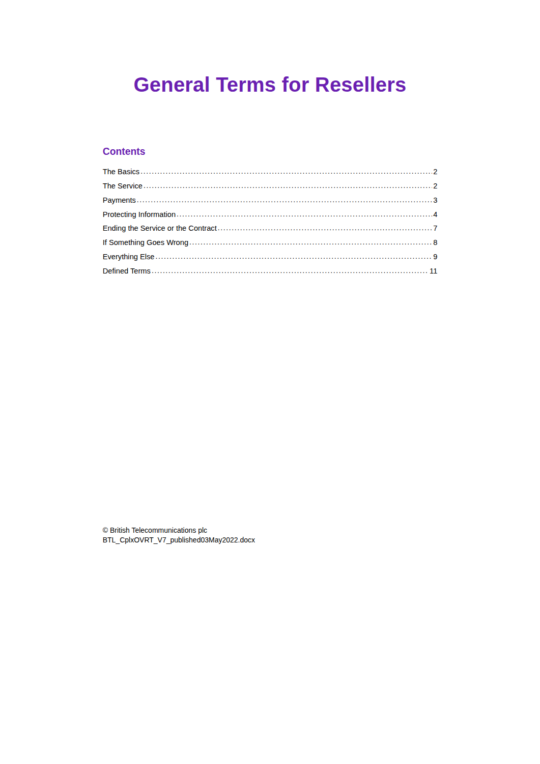General Terms for Resellers
Contents
The Basics ........................................................................................................................................................................... 2
The Service ......................................................................................................................................................................... 2
Payments ............................................................................................................................................................................ 3
Protecting Information ....................................................................................................................................................... 4
Ending the Service or the Contract ....................................................................................................................................... 7
If Something Goes Wrong ..................................................................................................................................................... 8
Everything Else ................................................................................................................................................................. 9
Defined Terms ............................................................................................................................................................. 11
© British Telecommunications plc
BTL_CplxOVRT_V7_published03May2022.docx